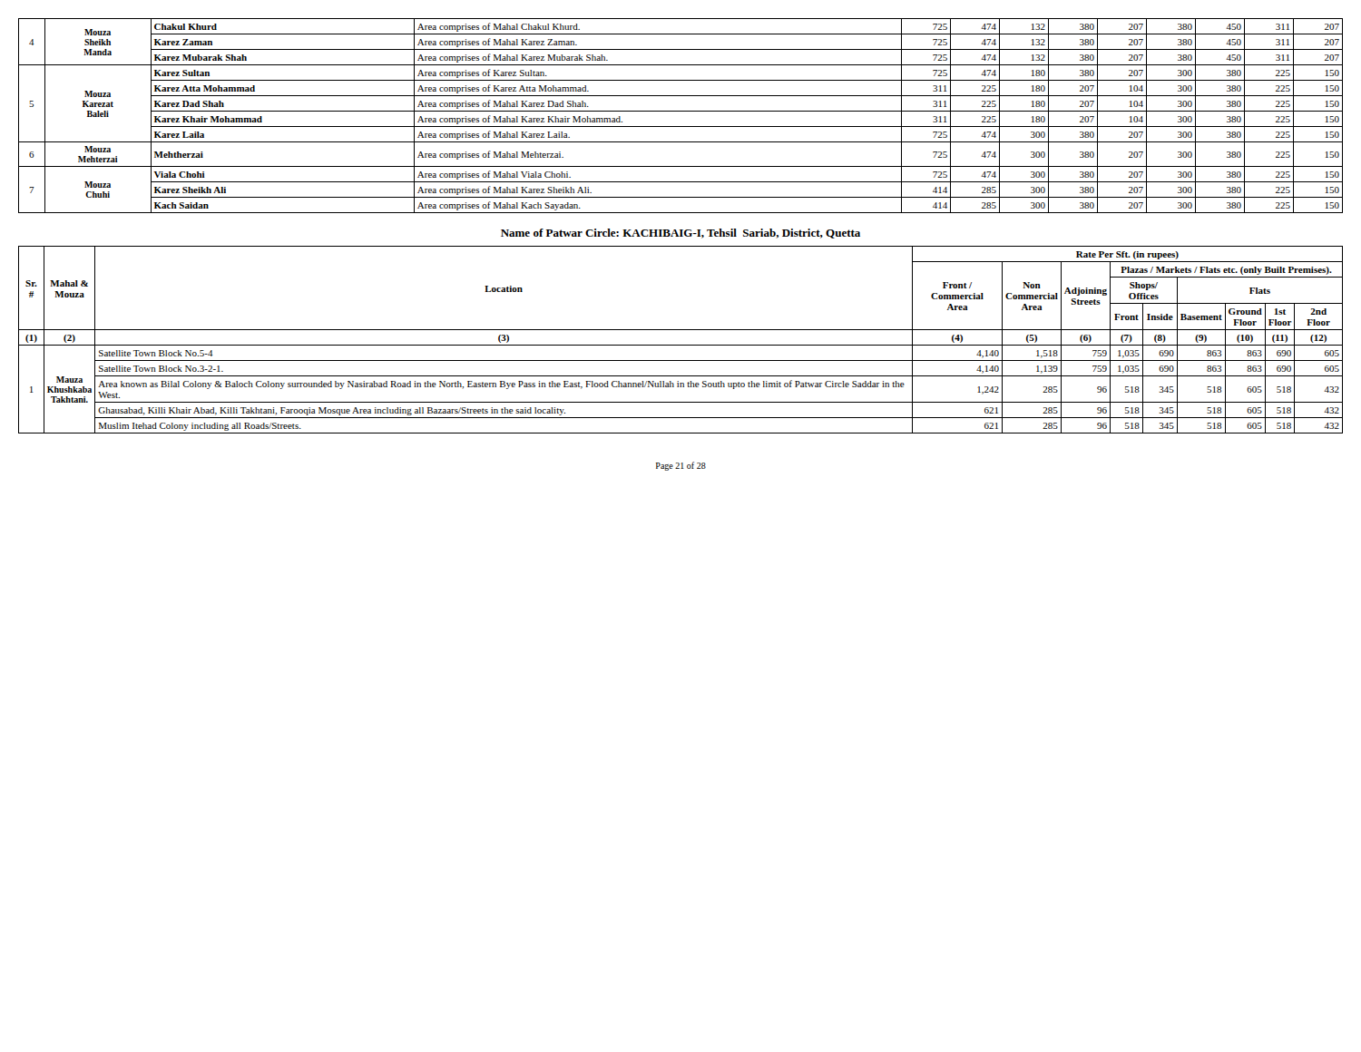| 4 | Mouza Sheikh Manda | Chakul Khurd | Area comprises of Mahal Chakul Khurd. | 725 | 474 | 132 | 380 | 207 | 380 | 450 | 311 | 207 |
| Karez Zaman | Area comprises of Mahal Karez Zaman. | 725 | 474 | 132 | 380 | 207 | 380 | 450 | 311 | 207 |
| Karez Mubarak Shah | Area comprises of Mahal Karez Mubarak Shah. | 725 | 474 | 132 | 380 | 207 | 380 | 450 | 311 | 207 |
| 5 | Mouza Karezat Baleli | Karez Sultan | Area comprises of Karez Sultan. | 725 | 474 | 180 | 380 | 207 | 300 | 380 | 225 | 150 |
| Karez Atta Mohammad | Area comprises of Karez Atta Mohammad. | 311 | 225 | 180 | 207 | 104 | 300 | 380 | 225 | 150 |
| Karez Dad Shah | Area comprises of Mahal Karez Dad Shah. | 311 | 225 | 180 | 207 | 104 | 300 | 380 | 225 | 150 |
| Karez Khair Mohammad | Area comprises of Mahal Karez Khair Mohammad. | 311 | 225 | 180 | 207 | 104 | 300 | 380 | 225 | 150 |
| Karez Laila | Area comprises of Mahal Karez Laila. | 725 | 474 | 300 | 380 | 207 | 300 | 380 | 225 | 150 |
| 6 | Mouza Mehterzai | Mehtherzai | Area comprises of Mahal Mehterzai. | 725 | 474 | 300 | 380 | 207 | 300 | 380 | 225 | 150 |
| 7 | Mouza Chuhi | Viala Chohi | Area comprises of Mahal Viala Chohi. | 725 | 474 | 300 | 380 | 207 | 300 | 380 | 225 | 150 |
| Karez Sheikh Ali | Area comprises of Mahal Karez Sheikh Ali. | 414 | 285 | 300 | 380 | 207 | 300 | 380 | 225 | 150 |
| Kach Saidan | Area comprises of Mahal Kach Sayadan. | 414 | 285 | 300 | 380 | 207 | 300 | 380 | 225 | 150 |
Name of Patwar Circle: KACHIBAIG-I, Tehsil Sariab, District, Quetta
| Sr. # | Mahal & Mouza | Location | Rate Per Sft. (in rupees) |
| --- | --- | --- | --- |
| Front / Commercial Area | Non Commercial Area | Adjoining Streets | Plazas / Markets / Flats etc. (only Built Premises). |
| Shops/ Offices | Flats |
| Front | Inside | Basement | Ground Floor | 1st Floor | 2nd Floor |
| (1) | (2) | (3) | (4) | (5) | (6) | (7) | (8) | (9) | (10) | (11) | (12) |
| 1 | Mauza Khushkaba Takhtani. | Satellite Town Block No.5-4 | 4,140 | 1,518 | 759 | 1,035 | 690 | 863 | 863 | 690 | 605 |
| Satellite Town Block No.3-2-1. | 4,140 | 1,139 | 759 | 1,035 | 690 | 863 | 863 | 690 | 605 |
| Area known as Bilal Colony & Baloch Colony surrounded by Nasirabad Road in the North, Eastern Bye Pass in the East, Flood Channel/Nullah in the South upto the limit of Patwar Circle Saddar in the West. | 1,242 | 285 | 96 | 518 | 345 | 518 | 605 | 518 | 432 |
| Ghausabad, Killi Khair Abad, Killi Takhtani, Farooqia Mosque Area including all Bazaars/Streets in the said locality. | 621 | 285 | 96 | 518 | 345 | 518 | 605 | 518 | 432 |
| Muslim Itehad Colony including all Roads/Streets. | 621 | 285 | 96 | 518 | 345 | 518 | 605 | 518 | 432 |
Page 21 of 28